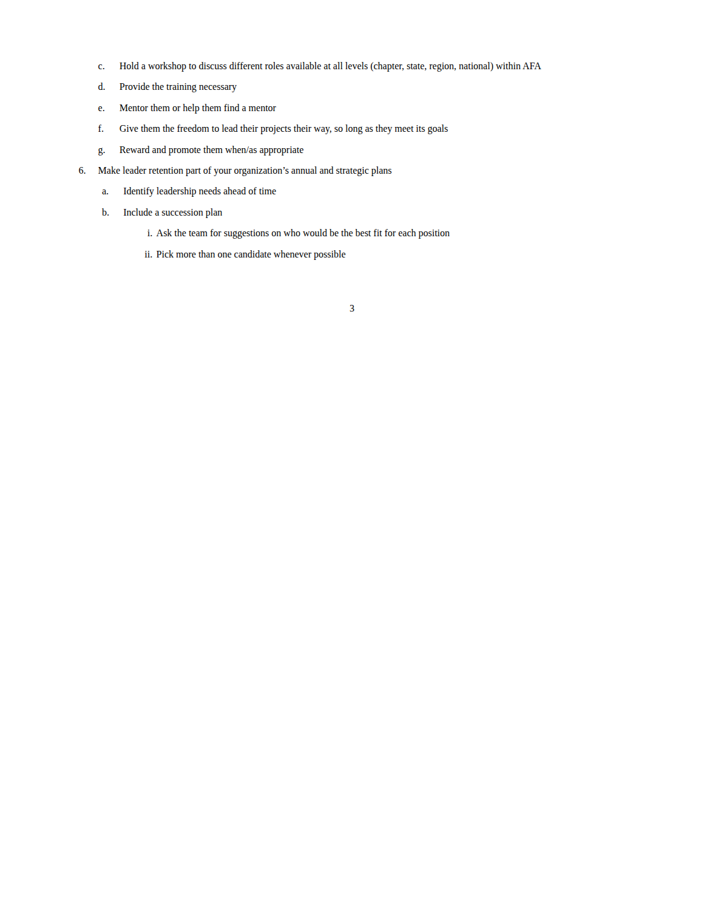c. Hold a workshop to discuss different roles available at all levels (chapter, state, region, national) within AFA
d. Provide the training necessary
e. Mentor them or help them find a mentor
f. Give them the freedom to lead their projects their way, so long as they meet its goals
g. Reward and promote them when/as appropriate
6. Make leader retention part of your organization’s annual and strategic plans
a. Identify leadership needs ahead of time
b. Include a succession plan
i. Ask the team for suggestions on who would be the best fit for each position
ii. Pick more than one candidate whenever possible
3